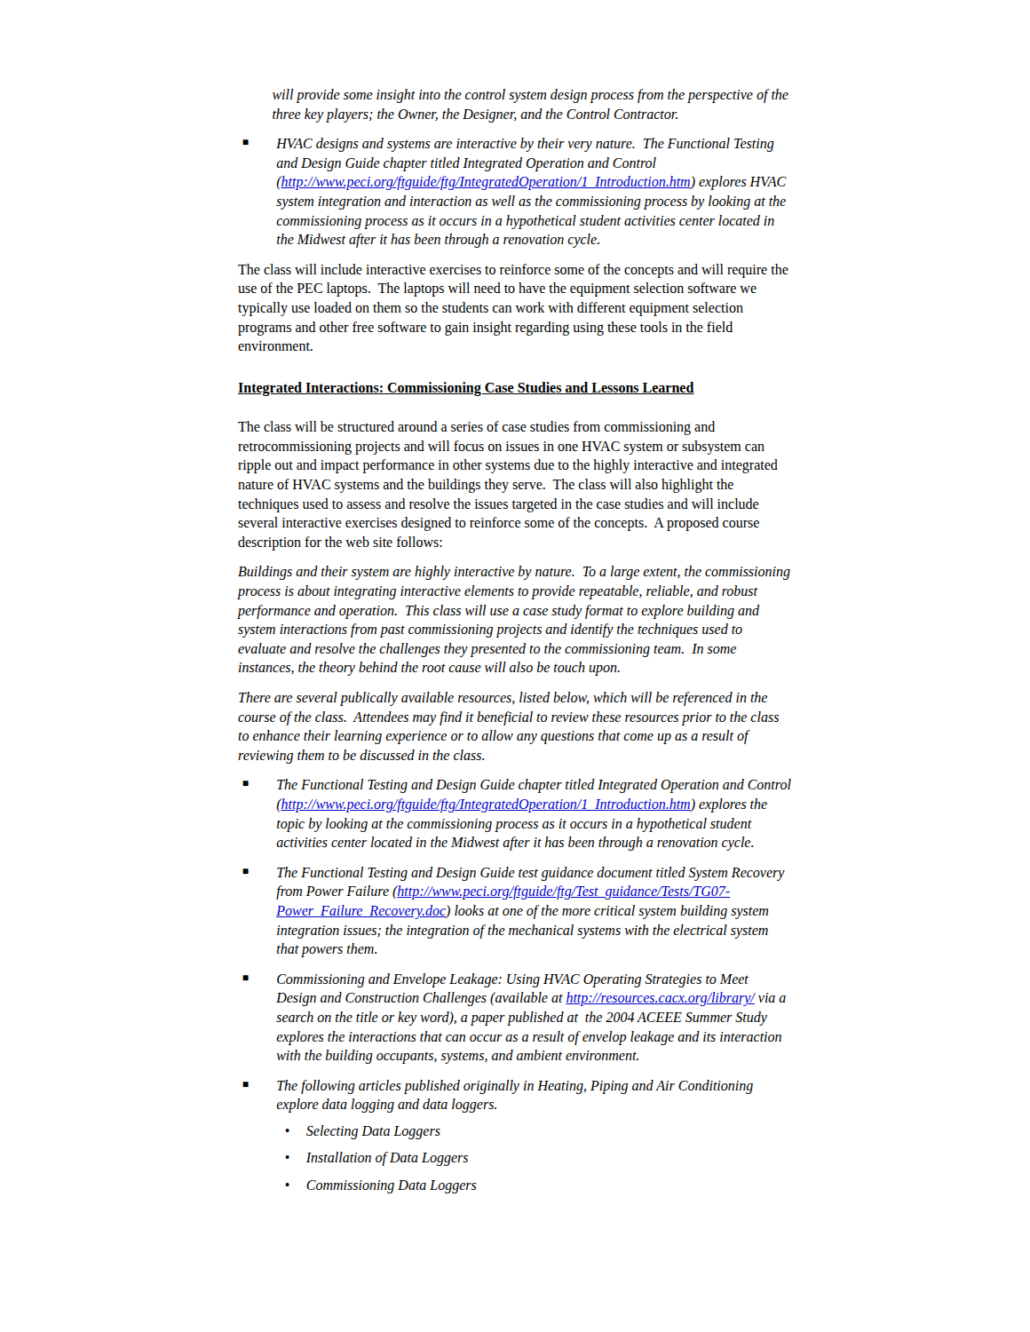will provide some insight into the control system design process from the perspective of the three key players; the Owner, the Designer, and the Control Contractor.
HVAC designs and systems are interactive by their very nature. The Functional Testing and Design Guide chapter titled Integrated Operation and Control (http://www.peci.org/ftguide/ftg/IntegratedOperation/1_Introduction.htm) explores HVAC system integration and interaction as well as the commissioning process by looking at the commissioning process as it occurs in a hypothetical student activities center located in the Midwest after it has been through a renovation cycle.
The class will include interactive exercises to reinforce some of the concepts and will require the use of the PEC laptops. The laptops will need to have the equipment selection software we typically use loaded on them so the students can work with different equipment selection programs and other free software to gain insight regarding using these tools in the field environment.
Integrated Interactions: Commissioning Case Studies and Lessons Learned
The class will be structured around a series of case studies from commissioning and retrocommissioning projects and will focus on issues in one HVAC system or subsystem can ripple out and impact performance in other systems due to the highly interactive and integrated nature of HVAC systems and the buildings they serve. The class will also highlight the techniques used to assess and resolve the issues targeted in the case studies and will include several interactive exercises designed to reinforce some of the concepts. A proposed course description for the web site follows:
Buildings and their system are highly interactive by nature. To a large extent, the commissioning process is about integrating interactive elements to provide repeatable, reliable, and robust performance and operation. This class will use a case study format to explore building and system interactions from past commissioning projects and identify the techniques used to evaluate and resolve the challenges they presented to the commissioning team. In some instances, the theory behind the root cause will also be touch upon.
There are several publically available resources, listed below, which will be referenced in the course of the class. Attendees may find it beneficial to review these resources prior to the class to enhance their learning experience or to allow any questions that come up as a result of reviewing them to be discussed in the class.
The Functional Testing and Design Guide chapter titled Integrated Operation and Control (http://www.peci.org/ftguide/ftg/IntegratedOperation/1_Introduction.htm) explores the topic by looking at the commissioning process as it occurs in a hypothetical student activities center located in the Midwest after it has been through a renovation cycle.
The Functional Testing and Design Guide test guidance document titled System Recovery from Power Failure (http://www.peci.org/ftguide/ftg/Test_guidance/Tests/TG07-Power_Failure_Recovery.doc) looks at one of the more critical system building system integration issues; the integration of the mechanical systems with the electrical system that powers them.
Commissioning and Envelope Leakage: Using HVAC Operating Strategies to Meet Design and Construction Challenges (available at http://resources.cacx.org/library/ via a search on the title or key word), a paper published at the 2004 ACEEE Summer Study explores the interactions that can occur as a result of envelop leakage and its interaction with the building occupants, systems, and ambient environment.
The following articles published originally in Heating, Piping and Air Conditioning explore data logging and data loggers.
Selecting Data Loggers
Installation of Data Loggers
Commissioning Data Loggers